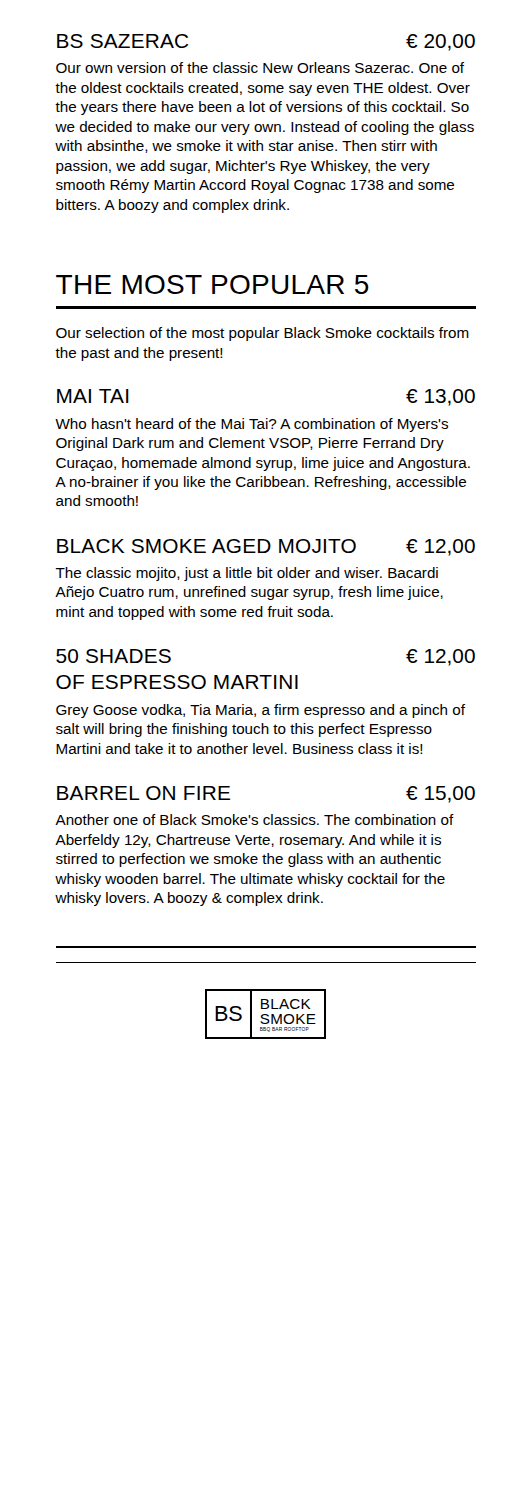BS Sazerac € 20,00
Our own version of the classic New Orleans Sazerac. One of the oldest cocktails created, some say even THE oldest. Over the years there have been a lot of versions of this cocktail. So we decided to make our very own. Instead of cooling the glass with absinthe, we smoke it with star anise. Then stirr with passion, we add sugar, Michter's Rye Whiskey, the very smooth Rémy Martin Accord Royal Cognac 1738 and some bitters. A boozy and complex drink.
The most popular 5
Our selection of the most popular Black Smoke cocktails from the past and the present!
Mai Tai € 13,00
Who hasn't heard of the Mai Tai? A combination of Myers's Original Dark rum and Clement VSOP, Pierre Ferrand Dry Curaçao, homemade almond syrup, lime juice and Angostura. A no-brainer if you like the Caribbean. Refreshing, accessible and smooth!
Black Smoke Aged Mojito € 12,00
The classic mojito, just a little bit older and wiser. Bacardi Añejo Cuatro rum, unrefined sugar syrup, fresh lime juice, mint and topped with some red fruit soda.
50 Shades
of Espresso Martini € 12,00
Grey Goose vodka, Tia Maria, a firm espresso and a pinch of salt will bring the finishing touch to this perfect Espresso Martini and take it to another level. Business class it is!
Barrel on Fire € 15,00
Another one of Black Smoke's classics. The combination of Aberfeldy 12y, Chartreuse Verte, rosemary. And while it is stirred to perfection we smoke the glass with an authentic whisky wooden barrel. The ultimate whisky cocktail for the whisky lovers. A boozy & complex drink.
BS
BLACK
SMOKE
BBQ BAR ROOFTOP